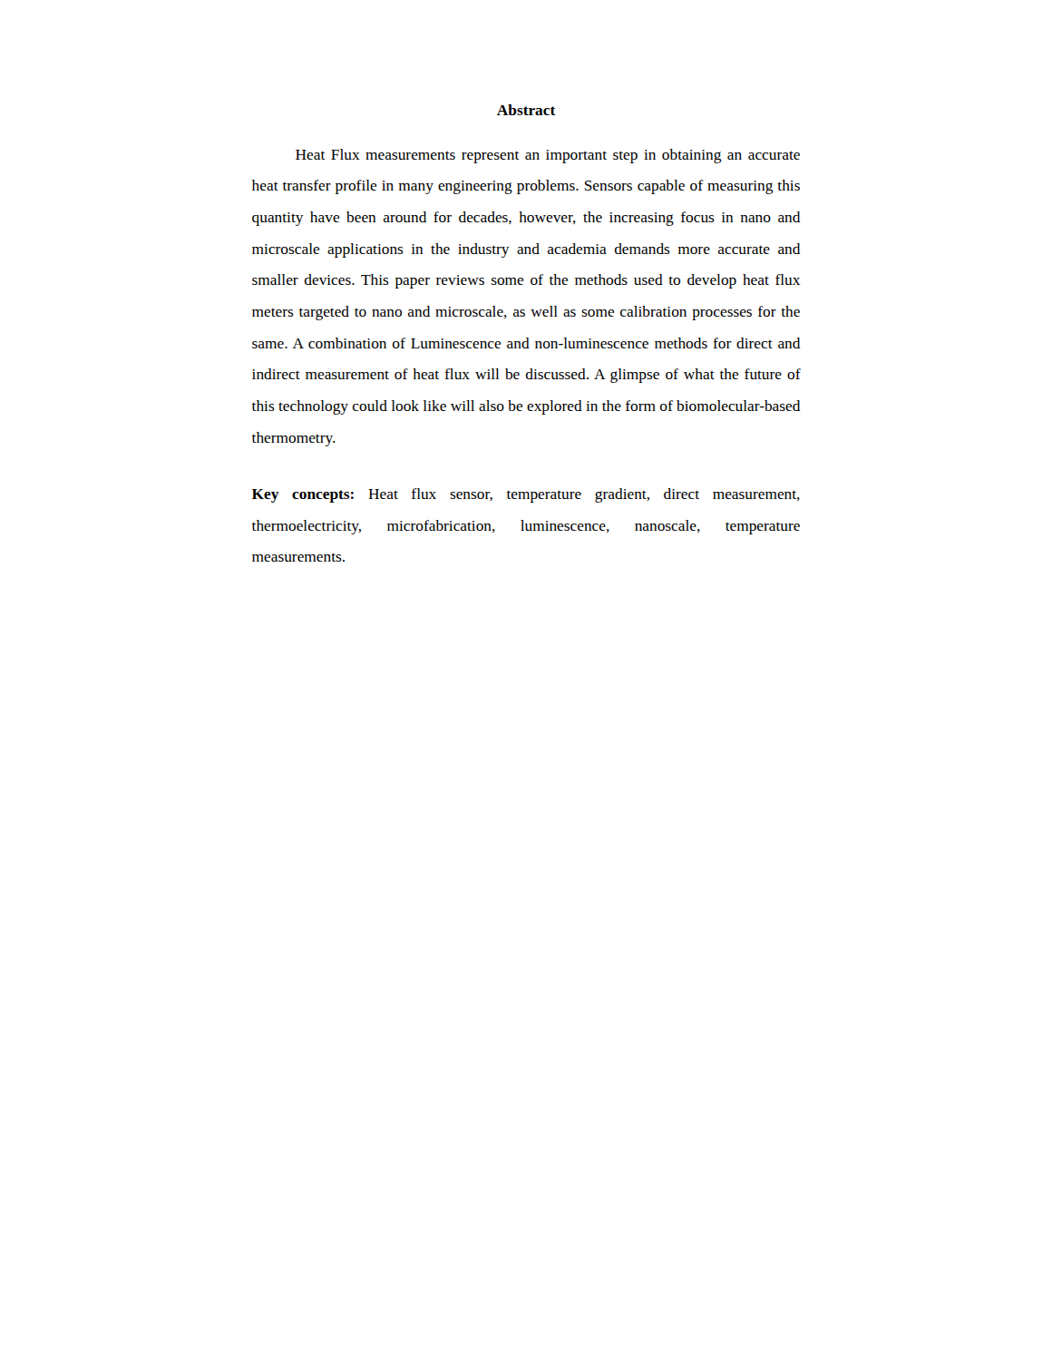Abstract
Heat Flux measurements represent an important step in obtaining an accurate heat transfer profile in many engineering problems. Sensors capable of measuring this quantity have been around for decades, however, the increasing focus in nano and microscale applications in the industry and academia demands more accurate and smaller devices. This paper reviews some of the methods used to develop heat flux meters targeted to nano and microscale, as well as some calibration processes for the same. A combination of Luminescence and non-luminescence methods for direct and indirect measurement of heat flux will be discussed. A glimpse of what the future of this technology could look like will also be explored in the form of biomolecular-based thermometry.
Key concepts: Heat flux sensor, temperature gradient, direct measurement, thermoelectricity, microfabrication, luminescence, nanoscale, temperature measurements.